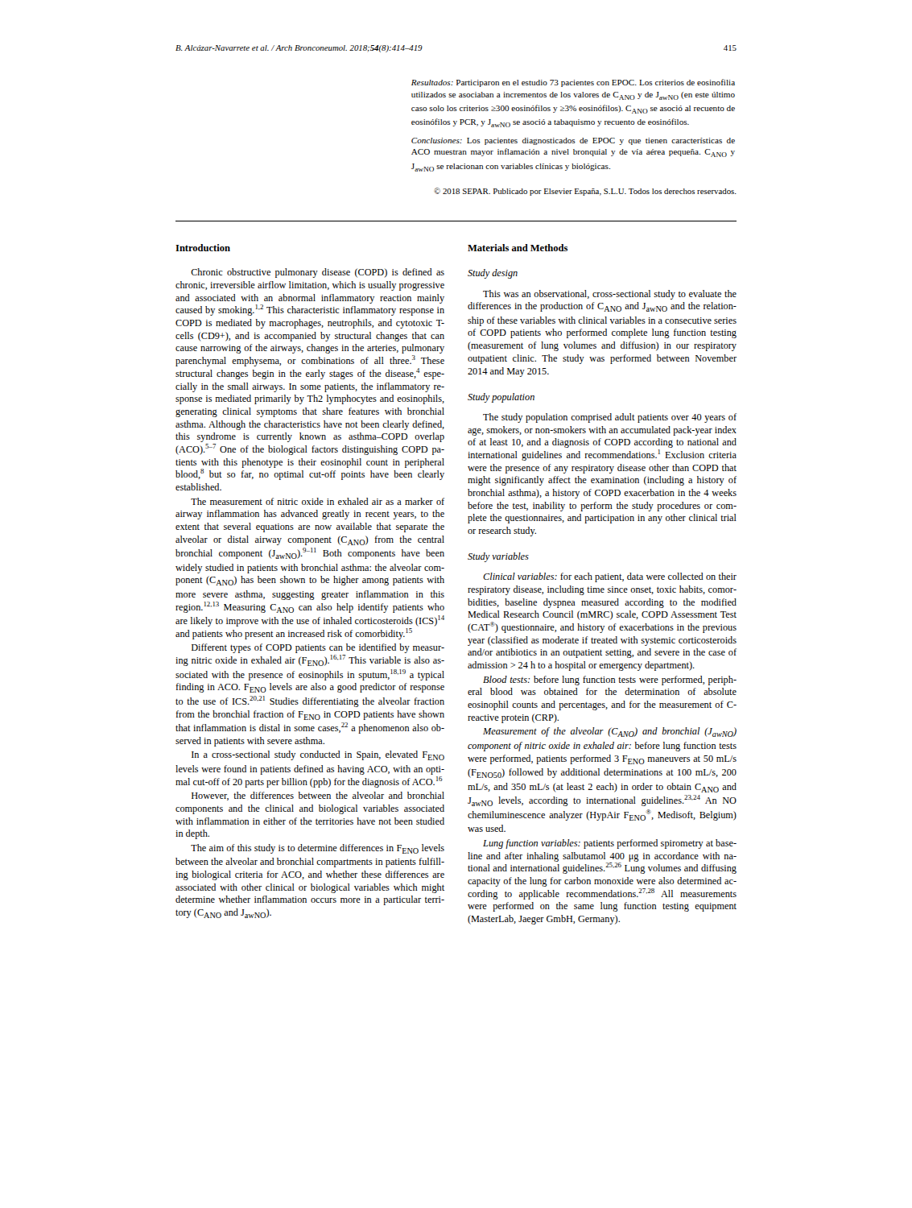B. Alcázar-Navarrete et al. / Arch Bronconeumol. 2018;54(8):414–419 415
Resultados: Participaron en el estudio 73 pacientes con EPOC. Los criterios de eosinofilia utilizados se asociaban a incrementos de los valores de CANO y de JawNO (en este último caso solo los criterios ≥300 eosinófilos y ≥3% eosinófilos). CANO se asoció al recuento de eosinófilos y PCR, y JawNO se asoció a tabaquismo y recuento de eosinófilos.
Conclusiones: Los pacientes diagnosticados de EPOC y que tienen características de ACO muestran mayor inflamación a nivel bronquial y de vía aérea pequeña. CANO y JawNO se relacionan con variables clínicas y biológicas.
© 2018 SEPAR. Publicado por Elsevier España, S.L.U. Todos los derechos reservados.
Introduction
Chronic obstructive pulmonary disease (COPD) is defined as chronic, irreversible airflow limitation, which is usually progressive and associated with an abnormal inflammatory reaction mainly caused by smoking.1,2 This characteristic inflammatory response in COPD is mediated by macrophages, neutrophils, and cytotoxic T-cells (CD9+), and is accompanied by structural changes that can cause narrowing of the airways, changes in the arteries, pulmonary parenchymal emphysema, or combinations of all three.3 These structural changes begin in the early stages of the disease,4 especially in the small airways. In some patients, the inflammatory response is mediated primarily by Th2 lymphocytes and eosinophils, generating clinical symptoms that share features with bronchial asthma. Although the characteristics have not been clearly defined, this syndrome is currently known as asthma–COPD overlap (ACO).5–7 One of the biological factors distinguishing COPD patients with this phenotype is their eosinophil count in peripheral blood,8 but so far, no optimal cut-off points have been clearly established.
The measurement of nitric oxide in exhaled air as a marker of airway inflammation has advanced greatly in recent years, to the extent that several equations are now available that separate the alveolar or distal airway component (CANO) from the central bronchial component (JawNO).9–11 Both components have been widely studied in patients with bronchial asthma: the alveolar component (CANO) has been shown to be higher among patients with more severe asthma, suggesting greater inflammation in this region.12,13 Measuring CANO can also help identify patients who are likely to improve with the use of inhaled corticosteroids (ICS)14 and patients who present an increased risk of comorbidity.15
Different types of COPD patients can be identified by measuring nitric oxide in exhaled air (FENO).16,17 This variable is also associated with the presence of eosinophils in sputum,18,19 a typical finding in ACO. FENO levels are also a good predictor of response to the use of ICS.20,21 Studies differentiating the alveolar fraction from the bronchial fraction of FENO in COPD patients have shown that inflammation is distal in some cases,22 a phenomenon also observed in patients with severe asthma.
In a cross-sectional study conducted in Spain, elevated FENO levels were found in patients defined as having ACO, with an optimal cut-off of 20 parts per billion (ppb) for the diagnosis of ACO.16
However, the differences between the alveolar and bronchial components and the clinical and biological variables associated with inflammation in either of the territories have not been studied in depth.
The aim of this study is to determine differences in FENO levels between the alveolar and bronchial compartments in patients fulfilling biological criteria for ACO, and whether these differences are associated with other clinical or biological variables which might determine whether inflammation occurs more in a particular territory (CANO and JawNO).
Materials and Methods
Study design
This was an observational, cross-sectional study to evaluate the differences in the production of CANO and JawNO and the relationship of these variables with clinical variables in a consecutive series of COPD patients who performed complete lung function testing (measurement of lung volumes and diffusion) in our respiratory outpatient clinic. The study was performed between November 2014 and May 2015.
Study population
The study population comprised adult patients over 40 years of age, smokers, or non-smokers with an accumulated pack-year index of at least 10, and a diagnosis of COPD according to national and international guidelines and recommendations.1 Exclusion criteria were the presence of any respiratory disease other than COPD that might significantly affect the examination (including a history of bronchial asthma), a history of COPD exacerbation in the 4 weeks before the test, inability to perform the study procedures or complete the questionnaires, and participation in any other clinical trial or research study.
Study variables
Clinical variables: for each patient, data were collected on their respiratory disease, including time since onset, toxic habits, comorbidities, baseline dyspnea measured according to the modified Medical Research Council (mMRC) scale, COPD Assessment Test (CAT®) questionnaire, and history of exacerbations in the previous year (classified as moderate if treated with systemic corticosteroids and/or antibiotics in an outpatient setting, and severe in the case of admission > 24 h to a hospital or emergency department).
Blood tests: before lung function tests were performed, peripheral blood was obtained for the determination of absolute eosinophil counts and percentages, and for the measurement of C-reactive protein (CRP).
Measurement of the alveolar (CANO) and bronchial (JawNO) component of nitric oxide in exhaled air: before lung function tests were performed, patients performed 3 FENO maneuvers at 50 mL/s (FENO50) followed by additional determinations at 100 mL/s, 200 mL/s, and 350 mL/s (at least 2 each) in order to obtain CANO and JawNO levels, according to international guidelines.23,24 An NO chemiluminescence analyzer (HypAir FENO®, Medisoft, Belgium) was used.
Lung function variables: patients performed spirometry at baseline and after inhaling salbutamol 400 μg in accordance with national and international guidelines.25,26 Lung volumes and diffusing capacity of the lung for carbon monoxide were also determined according to applicable recommendations.27,28 All measurements were performed on the same lung function testing equipment (MasterLab, Jaeger GmbH, Germany).